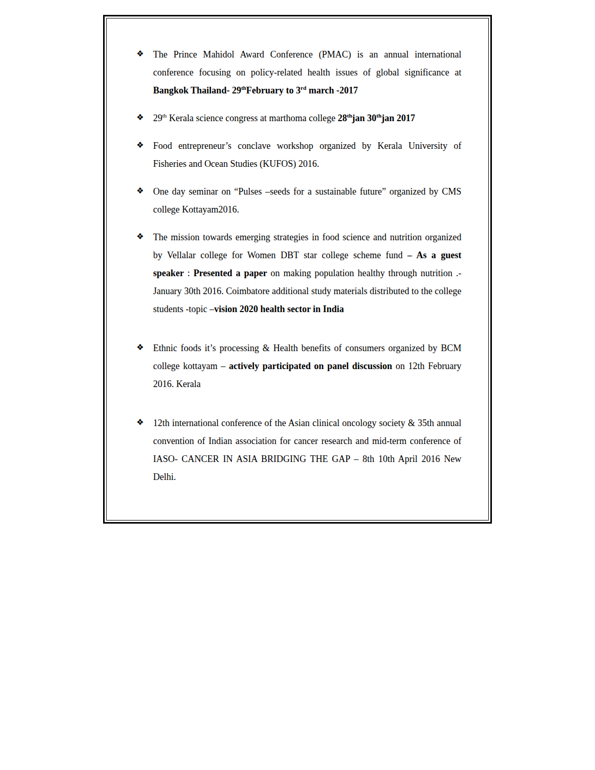The Prince Mahidol Award Conference (PMAC) is an annual international conference focusing on policy-related health issues of global significance at Bangkok Thailand- 29thFebruary to 3rd march -2017
29th Kerala science congress at marthoma college 28thjan 30thjan 2017
Food entrepreneur’s conclave workshop organized by Kerala University of Fisheries and Ocean Studies (KUFOS) 2016.
One day seminar on “Pulses –seeds for a sustainable future” organized by CMS college Kottayam2016.
The mission towards emerging strategies in food science and nutrition organized by Vellalar college for Women DBT star college scheme fund – As a guest speaker : Presented a paper on making population healthy through nutrition .- January 30th 2016. Coimbatore additional study materials distributed to the college students -topic –vision 2020 health sector in India
Ethnic foods it’s processing & Health benefits of consumers organized by BCM college kottayam – actively participated on panel discussion on 12th February 2016. Kerala
12th international conference of the Asian clinical oncology society & 35th annual convention of Indian association for cancer research and mid-term conference of IASO- CANCER IN ASIA BRIDGING THE GAP – 8th 10th April 2016 New Delhi.